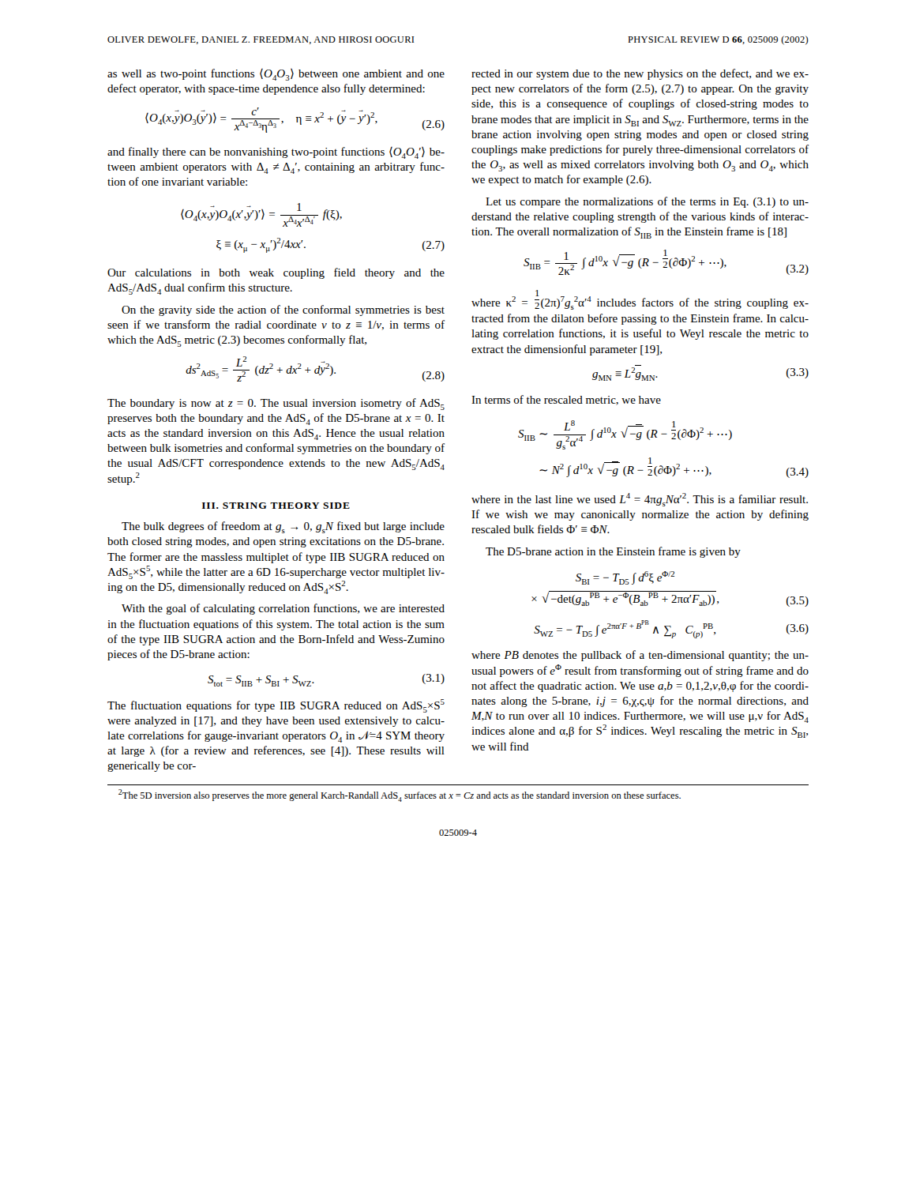Oliver DeWolfe, Daniel Z. Freedman, and Hirosi Ooguri
Physical Review D 66, 025009 (2002)
as well as two-point functions ⟨O4O3⟩ between one ambient and one defect operator, with space-time dependence also fully determined:
⟨O4(x,y)O3(y′)⟩ = c′xΔ4−Δ3ηΔ3, η ≡ x2 + (y − y′)2,
(2.6)
and finally there can be nonvanishing two-point functions ⟨O4O4′⟩ between ambient operators with Δ4 ≠ Δ4′, containing an arbitrary function of one invariant variable:
⟨O4(x,y)O4(x′,y′)′⟩ = 1 xΔ4x′Δ4′ f(ξ), ξ ≡ (xμ − xμ′)2/4xx′.
(2.7)
Our calculations in both weak coupling field theory and the AdS5/AdS4 dual confirm this structure.
On the gravity side the action of the conformal symmetries is best seen if we transform the radial coordinate v to z ≡ 1/v, in terms of which the AdS5 metric (2.3) becomes conformally flat,
ds2AdS5 = L2 z2 (dz2 + dx2 + dy2).
(2.8)
The boundary is now at z = 0. The usual inversion isometry of AdS5 preserves both the boundary and the AdS4 of the D5-brane at x = 0. It acts as the standard inversion on this AdS4. Hence the usual relation between bulk isometries and conformal symmetries on the boundary of the usual AdS/CFT correspondence extends to the new AdS5/AdS4 setup.2
III. String theory side
The bulk degrees of freedom at gs → 0, gsN fixed but large include both closed string modes, and open string excitations on the D5-brane. The former are the massless multiplet of type IIB SUGRA reduced on AdS5×S5, while the latter are a 6D 16-supercharge vector multiplet living on the D5, dimensionally reduced on AdS4×S2.
With the goal of calculating correlation functions, we are interested in the fluctuation equations of this system. The total action is the sum of the type IIB SUGRA action and the Born-Infeld and Wess-Zumino pieces of the D5-brane action:
Stot = SIIB + SBI + SWZ.
(3.1)
The fluctuation equations for type IIB SUGRA reduced on AdS5×S5 were analyzed in [17], and they have been used extensively to calculate correlations for gauge-invariant operators O4 in 𝒩=4 SYM theory at large λ (for a review and references, see [4]). These results will generically be cor-
rected in our system due to the new physics on the defect, and we expect new correlators of the form (2.5), (2.7) to appear. On the gravity side, this is a consequence of couplings of closed-string modes to brane modes that are implicit in SBI and SWZ. Furthermore, terms in the brane action involving open string modes and open or closed string couplings make predictions for purely three-dimensional correlators of the O3, as well as mixed correlators involving both O3 and O4, which we expect to match for example (2.6).
Let us compare the normalizations of the terms in Eq. (3.1) to understand the relative coupling strength of the various kinds of interaction. The overall normalization of SIIB in the Einstein frame is [18]
SIIB = 12κ2 ∫ d10x −g (R − 12(∂Φ)2 + ⋯),
(3.2)
where κ2 = 12(2π)7gs2α′4 includes factors of the string coupling extracted from the dilaton before passing to the Einstein frame. In calculating correlation functions, it is useful to Weyl rescale the metric to extract the dimensionful parameter [19],
gMN ≡ L2gMN.
(3.3)
In terms of the rescaled metric, we have
SIIB ∼ L8 gs2α′4 ∫ d10x −g (R − 12(∂Φ)2 + ⋯) ∼ N2 ∫ d10x −g (R − 12(∂Φ)2 + ⋯),
(3.4)
where in the last line we used L4 = 4πgsNα′2. This is a familiar result. If we wish we may canonically normalize the action by defining rescaled bulk fields Φ′ ≡ ΦN.
The D5-brane action in the Einstein frame is given by
SBI = − TD5 ∫ d6ξ eΦ/2 × −det(gabPB + e−Φ(BabPB + 2πα′Fab)),
(3.5)
SWZ = − TD5 ∫ e2πα′F + BPB ∧ ∑p C(p)PB,
(3.6)
where PB denotes the pullback of a ten-dimensional quantity; the unusual powers of eΦ result from transforming out of string frame and do not affect the quadratic action. We use a,b = 0,1,2,v,θ,φ for the coordinates along the 5-brane, i,j = 6,χ,ς,ψ for the normal directions, and M,N to run over all 10 indices. Furthermore, we will use μ,ν for AdS4 indices alone and α,β for S2 indices. Weyl rescaling the metric in SBI, we will find
2The 5D inversion also preserves the more general Karch-Randall AdS4 surfaces at x = Cz and acts as the standard inversion on these surfaces.
025009-4